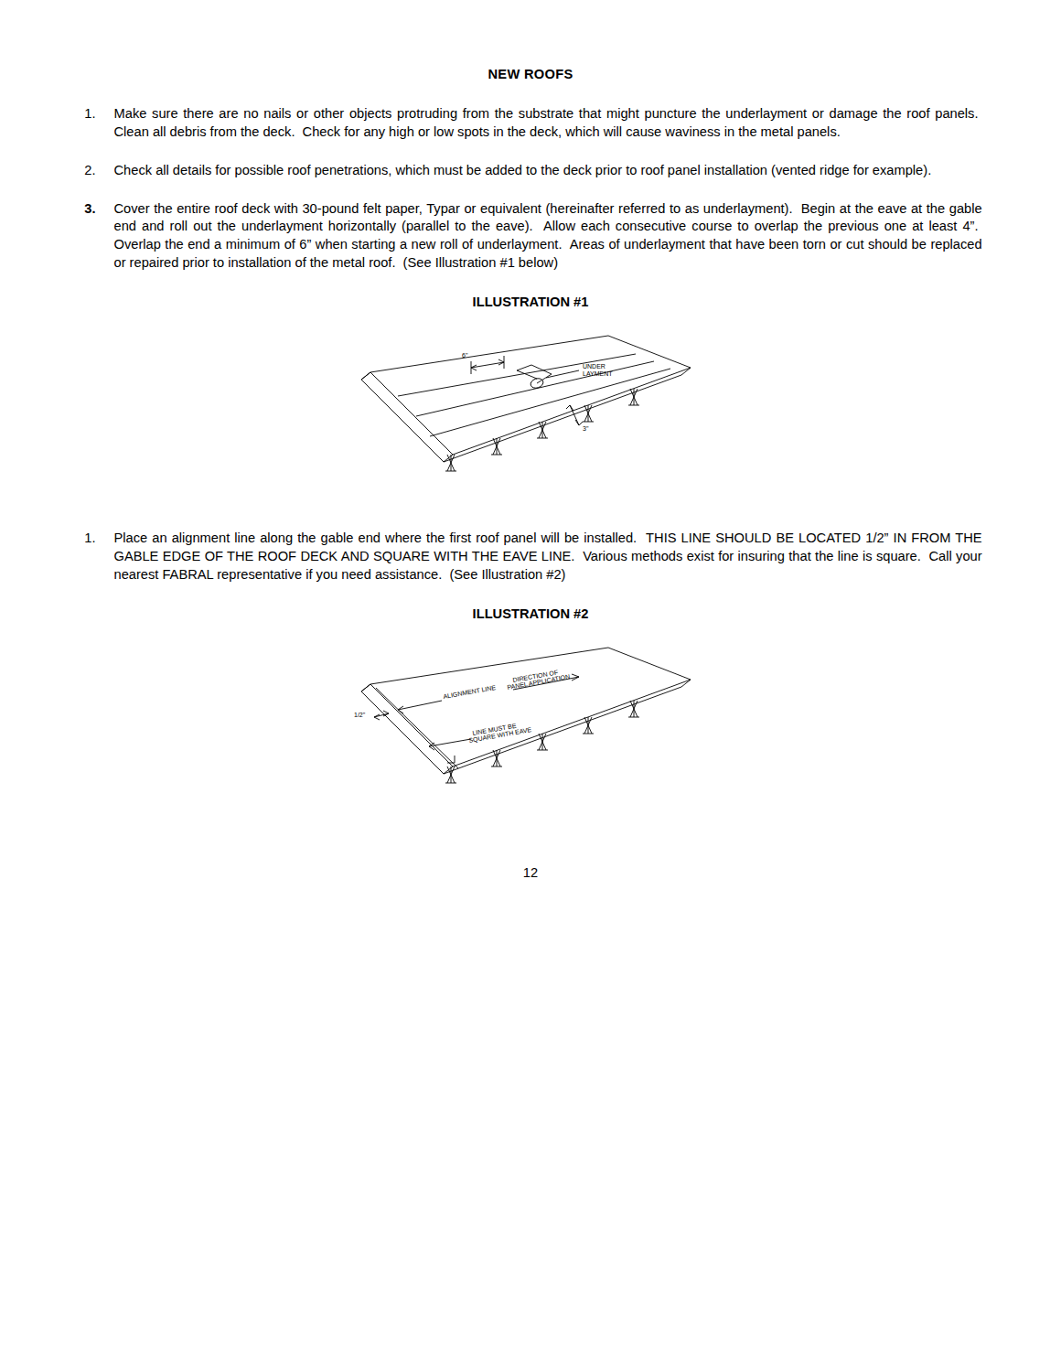NEW ROOFS
Make sure there are no nails or other objects protruding from the substrate that might puncture the underlayment or damage the roof panels. Clean all debris from the deck. Check for any high or low spots in the deck, which will cause waviness in the metal panels.
Check all details for possible roof penetrations, which must be added to the deck prior to roof panel installation (vented ridge for example).
Cover the entire roof deck with 30-pound felt paper, Typar or equivalent (hereinafter referred to as underlayment). Begin at the eave at the gable end and roll out the underlayment horizontally (parallel to the eave). Allow each consecutive course to overlap the previous one at least 4”. Overlap the end a minimum of 6” when starting a new roll of underlayment. Areas of underlayment that have been torn or cut should be replaced or repaired prior to installation of the metal roof. (See Illustration #1 below)
ILLUSTRATION #1
6" UNDER LAYMENT 3"
Place an alignment line along the gable end where the first roof panel will be installed. This line should be located 1/2” in from the gable edge of the roof deck and square with the eave line. Various methods exist for insuring that the line is square. Call your nearest FABRAL representative if you need assistance. (See Illustration #2)
ILLUSTRATION #2
ALIGNMENT LINE DIRECTION OF PANEL APPLICATION 1/2" LINE MUST BE SQUARE WITH EAVE
12